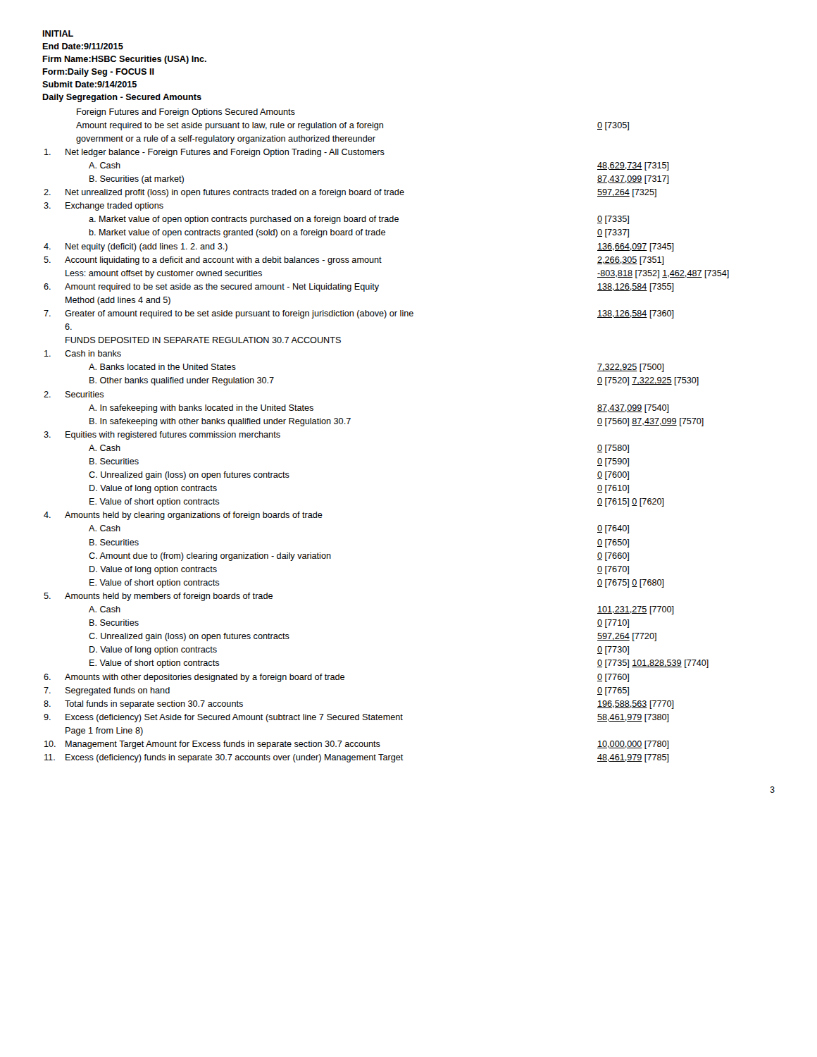INITIAL
End Date:9/11/2015
Firm Name:HSBC Securities (USA) Inc.
Form:Daily Seg - FOCUS II
Submit Date:9/14/2015
Daily Segregation - Secured Amounts
| | Foreign Futures and Foreign Options Secured Amounts | |
| | Amount required to be set aside pursuant to law, rule or regulation of a foreign | 0 [7305] |
| | government or a rule of a self-regulatory organization authorized thereunder | |
| 1. | Net ledger balance - Foreign Futures and Foreign Option Trading - All Customers | |
| | A. Cash | 48,629,734 [7315] |
| | B. Securities (at market) | 87,437,099 [7317] |
| 2. | Net unrealized profit (loss) in open futures contracts traded on a foreign board of trade | 597,264 [7325] |
| 3. | Exchange traded options | |
| | a. Market value of open option contracts purchased on a foreign board of trade | 0 [7335] |
| | b. Market value of open contracts granted (sold) on a foreign board of trade | 0 [7337] |
| 4. | Net equity (deficit) (add lines 1. 2. and 3.) | 136,664,097 [7345] |
| 5. | Account liquidating to a deficit and account with a debit balances - gross amount | 2,266,305 [7351] |
| | Less: amount offset by customer owned securities | -803,818 [7352] 1,462,487 [7354] |
| 6. | Amount required to be set aside as the secured amount - Net Liquidating Equity | 138,126,584 [7355] |
| | Method (add lines 4 and 5) | |
| 7. | Greater of amount required to be set aside pursuant to foreign jurisdiction (above) or line | 138,126,584 [7360] |
| | 6. | |
| | FUNDS DEPOSITED IN SEPARATE REGULATION 30.7 ACCOUNTS | |
| 1. | Cash in banks | |
| | A. Banks located in the United States | 7,322,925 [7500] |
| | B. Other banks qualified under Regulation 30.7 | 0 [7520] 7,322,925 [7530] |
| 2. | Securities | |
| | A. In safekeeping with banks located in the United States | 87,437,099 [7540] |
| | B. In safekeeping with other banks qualified under Regulation 30.7 | 0 [7560] 87,437,099 [7570] |
| 3. | Equities with registered futures commission merchants | |
| | A. Cash | 0 [7580] |
| | B. Securities | 0 [7590] |
| | C. Unrealized gain (loss) on open futures contracts | 0 [7600] |
| | D. Value of long option contracts | 0 [7610] |
| | E. Value of short option contracts | 0 [7615] 0 [7620] |
| 4. | Amounts held by clearing organizations of foreign boards of trade | |
| | A. Cash | 0 [7640] |
| | B. Securities | 0 [7650] |
| | C. Amount due to (from) clearing organization - daily variation | 0 [7660] |
| | D. Value of long option contracts | 0 [7670] |
| | E. Value of short option contracts | 0 [7675] 0 [7680] |
| 5. | Amounts held by members of foreign boards of trade | |
| | A. Cash | 101,231,275 [7700] |
| | B. Securities | 0 [7710] |
| | C. Unrealized gain (loss) on open futures contracts | 597,264 [7720] |
| | D. Value of long option contracts | 0 [7730] |
| | E. Value of short option contracts | 0 [7735] 101,828,539 [7740] |
| 6. | Amounts with other depositories designated by a foreign board of trade | 0 [7760] |
| 7. | Segregated funds on hand | 0 [7765] |
| 8. | Total funds in separate section 30.7 accounts | 196,588,563 [7770] |
| 9. | Excess (deficiency) Set Aside for Secured Amount (subtract line 7 Secured Statement | 58,461,979 [7380] |
| | Page 1 from Line 8) | |
| 10. | Management Target Amount for Excess funds in separate section 30.7 accounts | 10,000,000 [7780] |
| 11. | Excess (deficiency) funds in separate 30.7 accounts over (under) Management Target | 48,461,979 [7785] |
3